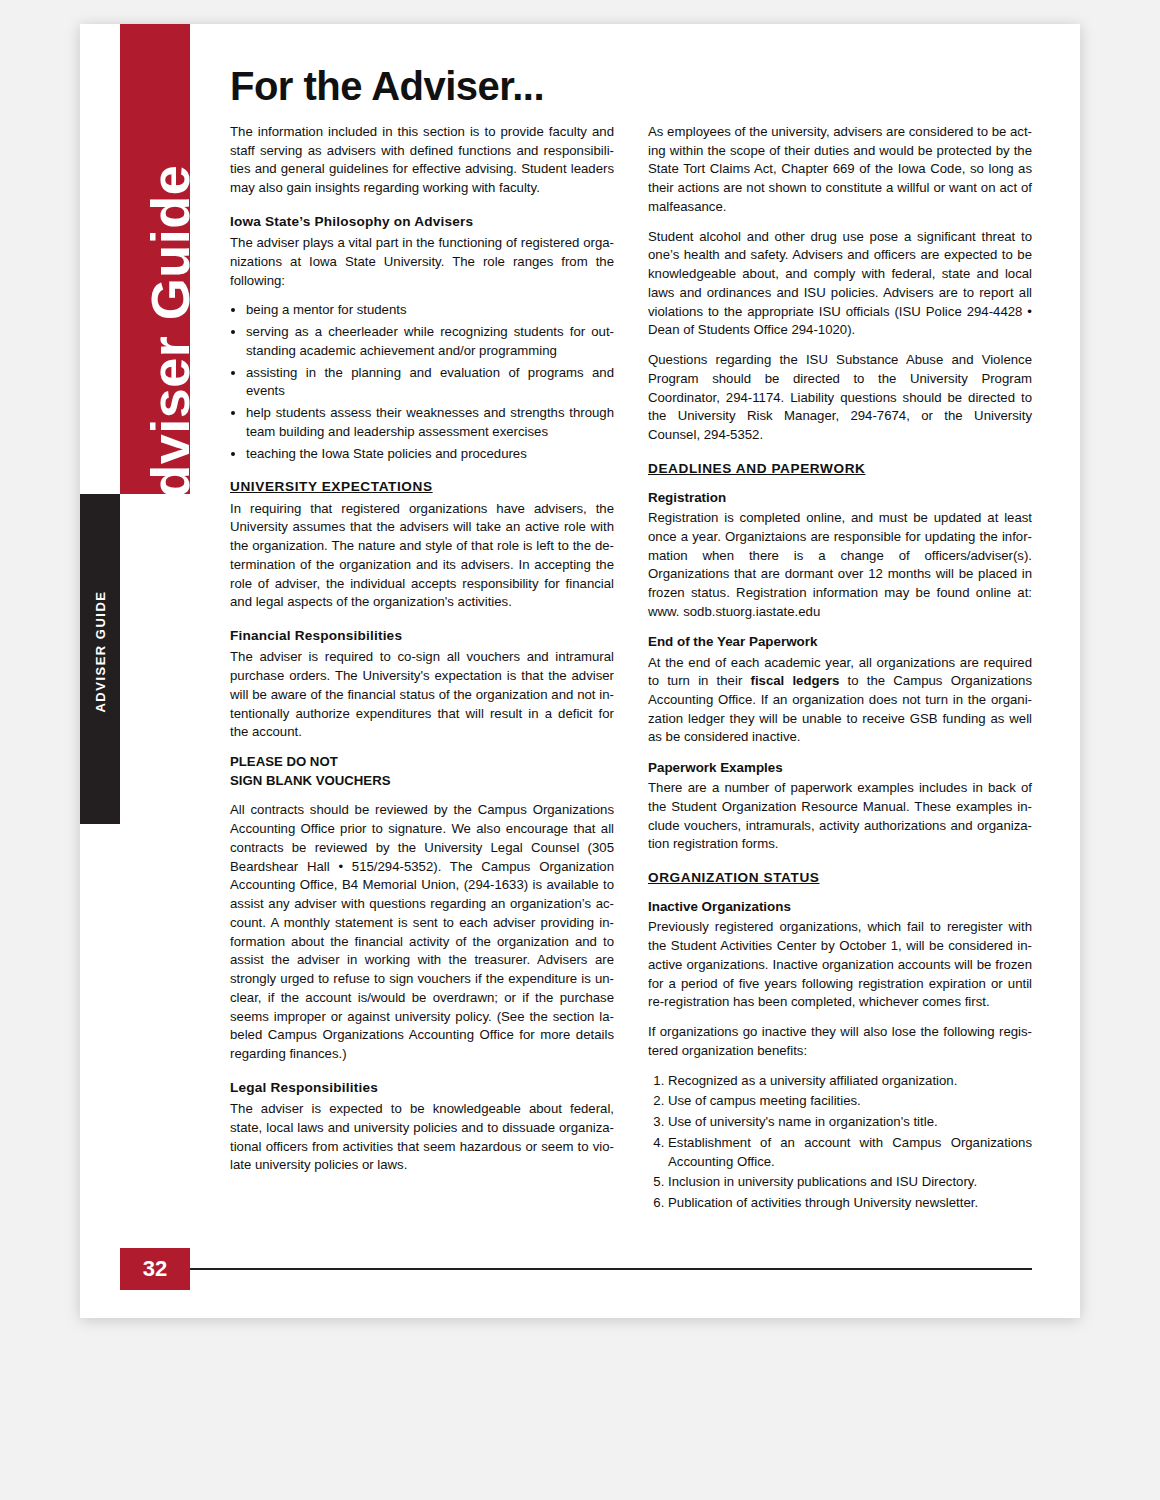Adviser Guide
ADVISER GUIDE
For the Adviser...
The information included in this section is to provide faculty and staff serving as advisers with defined functions and responsibilities and general guidelines for effective advising. Student leaders may also gain insights regarding working with faculty.
Iowa State’s Philosophy on Advisers
The adviser plays a vital part in the functioning of registered organizations at Iowa State University. The role ranges from the following:
being a mentor for students
serving as a cheerleader while recognizing students for outstanding academic achievement and/or programming
assisting in the planning and evaluation of programs and events
help students assess their weaknesses and strengths through team building and leadership assessment exercises
teaching the Iowa State policies and procedures
University Expectations
In requiring that registered organizations have advisers, the University assumes that the advisers will take an active role with the organization. The nature and style of that role is left to the determination of the organization and its advisers. In accepting the role of adviser, the individual accepts responsibility for financial and legal aspects of the organization's activities.
Financial Responsibilities
The adviser is required to co-sign all vouchers and intramural purchase orders. The University's expectation is that the adviser will be aware of the financial status of the organization and not intentionally authorize expenditures that will result in a deficit for the account.
PLEASE DO NOT
SIGN BLANK VOUCHERS
All contracts should be reviewed by the Campus Organizations Accounting Office prior to signature. We also encourage that all contracts be reviewed by the University Legal Counsel (305 Beardshear Hall • 515/294-5352). The Campus Organization Accounting Office, B4 Memorial Union, (294-1633) is available to assist any adviser with questions regarding an organization’s account. A monthly statement is sent to each adviser providing information about the financial activity of the organization and to assist the adviser in working with the treasurer. Advisers are strongly urged to refuse to sign vouchers if the expenditure is unclear, if the account is/would be overdrawn; or if the purchase seems improper or against university policy. (See the section labeled Campus Organizations Accounting Office for more details regarding finances.)
Legal Responsibilities
The adviser is expected to be knowledgeable about federal, state, local laws and university policies and to dissuade organizational officers from activities that seem hazardous or seem to violate university policies or laws.
As employees of the university, advisers are considered to be acting within the scope of their duties and would be protected by the State Tort Claims Act, Chapter 669 of the Iowa Code, so long as their actions are not shown to constitute a willful or want on act of malfeasance.
Student alcohol and other drug use pose a significant threat to one’s health and safety. Advisers and officers are expected to be knowledgeable about, and comply with federal, state and local laws and ordinances and ISU policies. Advisers are to report all violations to the appropriate ISU officials (ISU Police 294-4428 • Dean of Students Office 294-1020).
Questions regarding the ISU Substance Abuse and Violence Program should be directed to the University Program Coordinator, 294-1174. Liability questions should be directed to the University Risk Manager, 294-7674, or the University Counsel, 294-5352.
Deadlines and Paperwork
Registration
Registration is completed online, and must be updated at least once a year. Organiztaions are responsible for updating the information when there is a change of officers/adviser(s). Organizations that are dormant over 12 months will be placed in frozen status. Registration information may be found online at: www. sodb.stuorg.iastate.edu
End of the Year Paperwork
At the end of each academic year, all organizations are required to turn in their fiscal ledgers to the Campus Organizations Accounting Office. If an organization does not turn in the organization ledger they will be unable to receive GSB funding as well as be considered inactive.
Paperwork Examples
There are a number of paperwork examples includes in back of the Student Organization Resource Manual. These examples include vouchers, intramurals, activity authorizations and organization registration forms.
Organization Status
Inactive Organizations
Previously registered organizations, which fail to reregister with the Student Activities Center by October 1, will be considered inactive organizations. Inactive organization accounts will be frozen for a period of five years following registration expiration or until re-registration has been completed, whichever comes first.
If organizations go inactive they will also lose the following registered organization benefits:
Recognized as a university affiliated organization.
Use of campus meeting facilities.
Use of university's name in organization's title.
Establishment of an account with Campus Organizations Accounting Office.
Inclusion in university publications and ISU Directory.
Publication of activities through University newsletter.
32